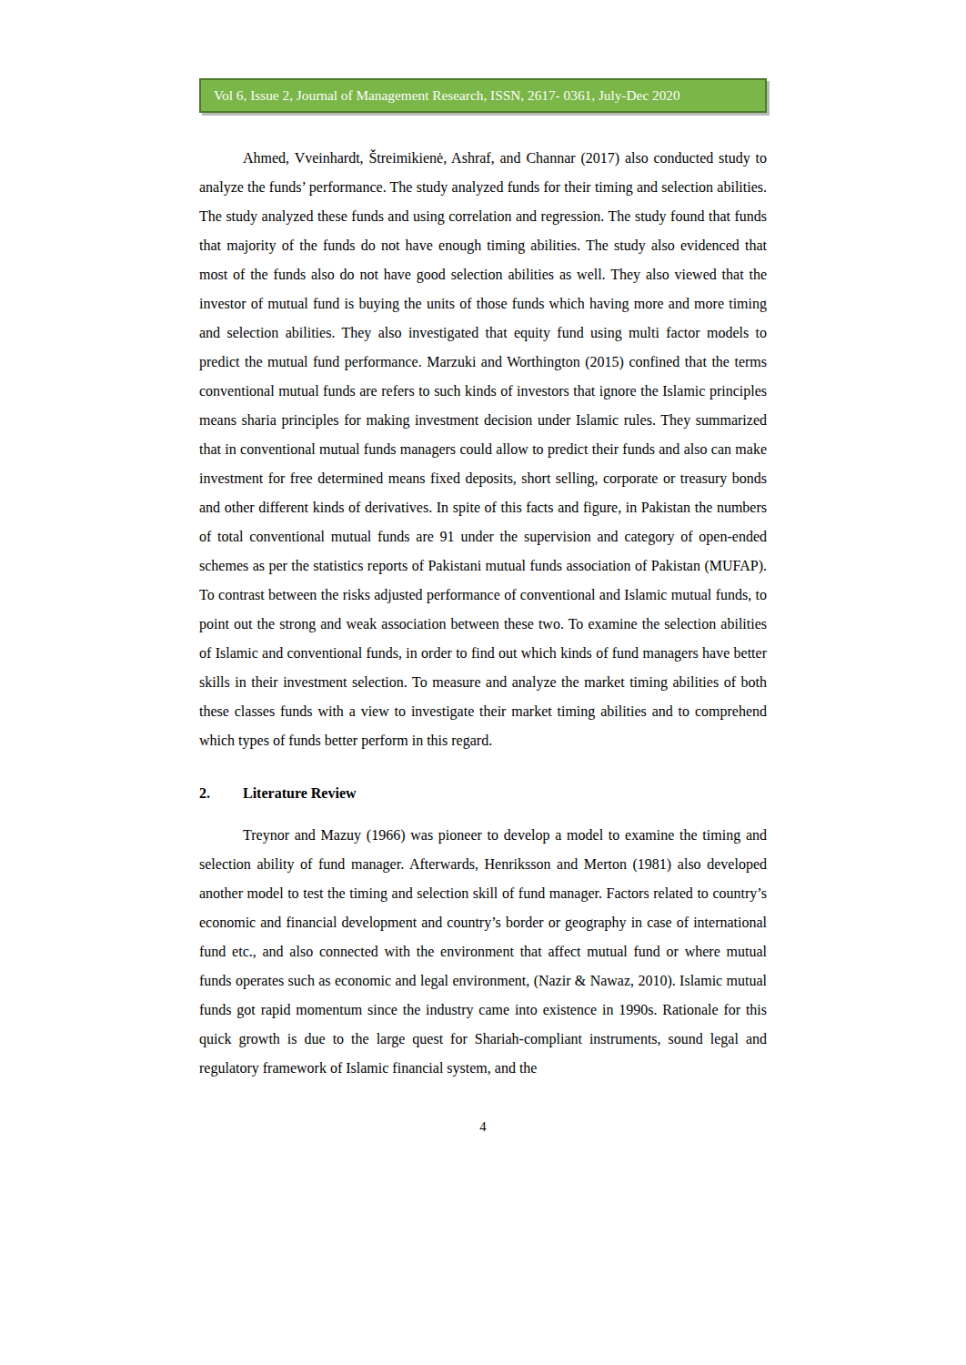Vol 6, Issue 2, Journal of Management Research, ISSN, 2617- 0361, July-Dec 2020
Ahmed, Vveinhardt, Štreimikienė, Ashraf, and Channar (2017) also conducted study to analyze the funds’ performance. The study analyzed funds for their timing and selection abilities. The study analyzed these funds and using correlation and regression. The study found that funds that majority of the funds do not have enough timing abilities. The study also evidenced that most of the funds also do not have good selection abilities as well. They also viewed that the investor of mutual fund is buying the units of those funds which having more and more timing and selection abilities. They also investigated that equity fund using multi factor models to predict the mutual fund performance. Marzuki and Worthington (2015) confined that the terms conventional mutual funds are refers to such kinds of investors that ignore the Islamic principles means sharia principles for making investment decision under Islamic rules. They summarized that in conventional mutual funds managers could allow to predict their funds and also can make investment for free determined means fixed deposits, short selling, corporate or treasury bonds and other different kinds of derivatives. In spite of this facts and figure, in Pakistan the numbers of total conventional mutual funds are 91 under the supervision and category of open-ended schemes as per the statistics reports of Pakistani mutual funds association of Pakistan (MUFAP). To contrast between the risks adjusted performance of conventional and Islamic mutual funds, to point out the strong and weak association between these two. To examine the selection abilities of Islamic and conventional funds, in order to find out which kinds of fund managers have better skills in their investment selection. To measure and analyze the market timing abilities of both these classes funds with a view to investigate their market timing abilities and to comprehend which types of funds better perform in this regard.
2. Literature Review
Treynor and Mazuy (1966) was pioneer to develop a model to examine the timing and selection ability of fund manager. Afterwards, Henriksson and Merton (1981) also developed another model to test the timing and selection skill of fund manager. Factors related to country’s economic and financial development and country’s border or geography in case of international fund etc., and also connected with the environment that affect mutual fund or where mutual funds operates such as economic and legal environment, (Nazir & Nawaz, 2010). Islamic mutual funds got rapid momentum since the industry came into existence in 1990s. Rationale for this quick growth is due to the large quest for Shariah-compliant instruments, sound legal and regulatory framework of Islamic financial system, and the
4